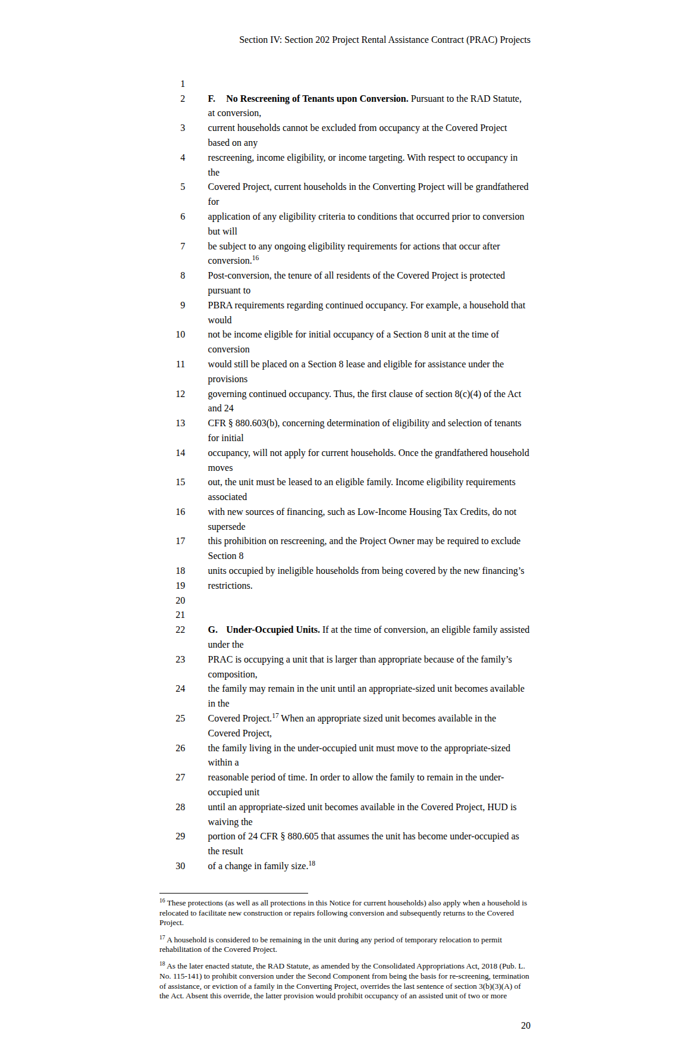Section IV: Section 202 Project Rental Assistance Contract (PRAC) Projects
F. No Rescreening of Tenants upon Conversion. Pursuant to the RAD Statute, at conversion,
current households cannot be excluded from occupancy at the Covered Project based on any
rescreening, income eligibility, or income targeting. With respect to occupancy in the
Covered Project, current households in the Converting Project will be grandfathered for
application of any eligibility criteria to conditions that occurred prior to conversion but will
be subject to any ongoing eligibility requirements for actions that occur after conversion.16
Post-conversion, the tenure of all residents of the Covered Project is protected pursuant to
PBRA requirements regarding continued occupancy. For example, a household that would
not be income eligible for initial occupancy of a Section 8 unit at the time of conversion
would still be placed on a Section 8 lease and eligible for assistance under the provisions
governing continued occupancy. Thus, the first clause of section 8(c)(4) of the Act and 24
CFR § 880.603(b), concerning determination of eligibility and selection of tenants for initial
occupancy, will not apply for current households. Once the grandfathered household moves
out, the unit must be leased to an eligible family. Income eligibility requirements associated
with new sources of financing, such as Low-Income Housing Tax Credits, do not supersede
this prohibition on rescreening, and the Project Owner may be required to exclude Section 8
units occupied by ineligible households from being covered by the new financing’s
restrictions.
G. Under-Occupied Units. If at the time of conversion, an eligible family assisted under the
PRAC is occupying a unit that is larger than appropriate because of the family’s composition,
the family may remain in the unit until an appropriate-sized unit becomes available in the
Covered Project.17 When an appropriate sized unit becomes available in the Covered Project,
the family living in the under-occupied unit must move to the appropriate-sized within a
reasonable period of time. In order to allow the family to remain in the under-occupied unit
until an appropriate-sized unit becomes available in the Covered Project, HUD is waiving the
portion of 24 CFR § 880.605 that assumes the unit has become under-occupied as the result
of a change in family size.18
16 These protections (as well as all protections in this Notice for current households) also apply when a household is relocated to facilitate new construction or repairs following conversion and subsequently returns to the Covered Project.
17 A household is considered to be remaining in the unit during any period of temporary relocation to permit rehabilitation of the Covered Project.
18 As the later enacted statute, the RAD Statute, as amended by the Consolidated Appropriations Act, 2018 (Pub. L. No. 115-141) to prohibit conversion under the Second Component from being the basis for re-screening, termination of assistance, or eviction of a family in the Converting Project, overrides the last sentence of section 3(b)(3)(A) of the Act. Absent this override, the latter provision would prohibit occupancy of an assisted unit of two or more
20